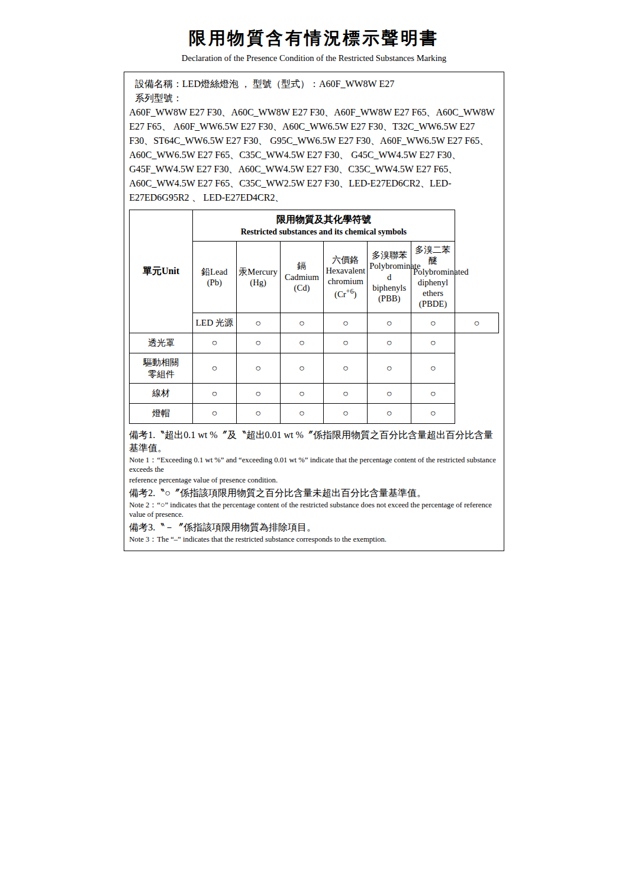限用物質含有情況標示聲明書
Declaration of the Presence Condition of the Restricted Substances Marking
設備名稱：LED燈絲燈泡 ， 型號（型式）：A60F_WW8W E27
系列型號：
A60F_WW8W E27 F30、A60C_WW8W E27 F30、A60F_WW8W E27 F65、A60C_WW8W E27 F65、 A60F_WW6.5W E27 F30、A60C_WW6.5W E27 F30、T32C_WW6.5W E27 F30、ST64C_WW6.5W E27 F30、 G95C_WW6.5W E27 F30、A60F_WW6.5W E27 F65、A60C_WW6.5W E27 F65、C35C_WW4.5W E27 F30、 G45C_WW4.5W E27 F30、G45F_WW4.5W E27 F30、A60C_WW4.5W E27 F30、C35C_WW4.5W E27 F65、 A60C_WW4.5W E27 F65、C35C_WW2.5W E27 F30、LED-E27ED6CR2、LED-E27ED6G95R2 、 LED-E27ED4CR2、
| 單元Unit | 限用物質及其化學符號 Restricted substances and its chemical symbols |
| --- | --- |
| 鉛Lead (Pb) | 汞Mercury (Hg) | 鎘Cadmium (Cd) | 六價鉻 Hexavalent chromium (Cr +6 ) | 多溴聯苯 Polybrominate d biphenyls (PBB) | 多溴二苯醚 Polybrominated diphenyl ethers (PBDE) |
| LED 光源 | ○ | ○ | ○ | ○ | ○ | ○ |
| 透光罩 | ○ | ○ | ○ | ○ | ○ | ○ |
| 驅動相關 零組件 | ○ | ○ | ○ | ○ | ○ | ○ |
| 線材 | ○ | ○ | ○ | ○ | ○ | ○ |
| 燈帽 | ○ | ○ | ○ | ○ | ○ | ○ |
備考1.〝超出0.1 wt %〞及〝超出0.01 wt %〞係指限用物質之百分比含量超出百分比含量基準值。
Note 1：“Exceeding 0.1 wt %” and “exceeding 0.01 wt %” indicate that the percentage content of the restricted substance exceeds the
reference percentage value of presence condition.
備考2.〝○〞係指該項限用物質之百分比含量未超出百分比含量基準值。
Note 2：“○” indicates that the percentage content of the restricted substance does not exceed the percentage of reference value of presence.
備考3.〝－〞係指該項限用物質為排除項目。
Note 3：The “–” indicates that the restricted substance corresponds to the exemption.